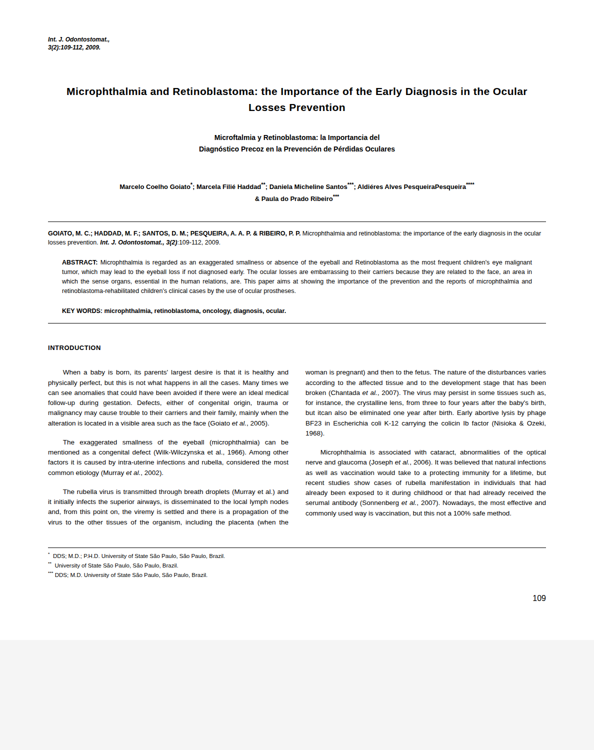Int. J. Odontostomat.,
3(2):109-112, 2009.
Microphthalmia and Retinoblastoma: the Importance of the Early Diagnosis in the Ocular Losses Prevention
Microftalmia y Retinoblastoma: la Importancia del
Diagnóstico Precoz en la Prevención de Pérdidas Oculares
Marcelo Coelho Goiato*; Marcela Filié Haddad**; Daniela Micheline Santos***; Aldiéres Alves PesqueiraPesqueira****
& Paula do Prado Ribeiro***
GOIATO, M. C.; HADDAD, M. F.; SANTOS, D. M.; PESQUEIRA, A. A. P. & RIBEIRO, P. P. Microphthalmia and retinoblastoma: the importance of the early diagnosis in the ocular losses prevention. Int. J. Odontostomat., 3(2):109-112, 2009.
ABSTRACT: Microphthalmia is regarded as an exaggerated smallness or absence of the eyeball and Retinoblastoma as the most frequent children's eye malignant tumor, which may lead to the eyeball loss if not diagnosed early. The ocular losses are embarrassing to their carriers because they are related to the face, an area in which the sense organs, essential in the human relations, are. This paper aims at showing the importance of the prevention and the reports of microphthalmia and retinoblastoma-rehabilitated children's clinical cases by the use of ocular prostheses.
KEY WORDS: microphthalmia, retinoblastoma, oncology, diagnosis, ocular.
INTRODUCTION
When a baby is born, its parents' largest desire is that it is healthy and physically perfect, but this is not what happens in all the cases. Many times we can see anomalies that could have been avoided if there were an ideal medical follow-up during gestation. Defects, either of congenital origin, trauma or malignancy may cause trouble to their carriers and their family, mainly when the alteration is located in a visible area such as the face (Goiato et al., 2005).
The exaggerated smallness of the eyeball (microphthalmia) can be mentioned as a congenital defect (Wilk-Wilczynska et al., 1966). Among other factors it is caused by intra-uterine infections and rubella, considered the most common etiology (Murray et al., 2002).
The rubella virus is transmitted through breath droplets (Murray et al.) and it initially infects the superior airways, is disseminated to the local lymph nodes and, from this point on, the viremy is settled and there is a propagation of the virus to the other tissues of the organism, including the placenta (when the woman is pregnant) and then to the fetus. The nature of the disturbances varies according to the affected tissue and to the development stage that has been broken (Chantada et al., 2007). The virus may persist in some tissues such as, for instance, the crystalline lens, from three to four years after the baby's birth, but itcan also be eliminated one year after birth. Early abortive lysis by phage BF23 in Escherichia coli K-12 carrying the colicin Ib factor (Nisioka & Ozeki, 1968).
Microphthalmia is associated with cataract, abnormalities of the optical nerve and glaucoma (Joseph et al., 2006). It was believed that natural infections as well as vaccination would take to a protecting immunity for a lifetime, but recent studies show cases of rubella manifestation in individuals that had already been exposed to it during childhood or that had already received the serumal antibody (Sonnenberg et al., 2007). Nowadays, the most effective and commonly used way is vaccination, but this not a 100% safe method.
* DDS; M.D.; P.H.D. University of State São Paulo, São Paulo, Brazil.
** University of State São Paulo, São Paulo, Brazil.
*** DDS; M.D. University of State São Paulo, São Paulo, Brazil.
109